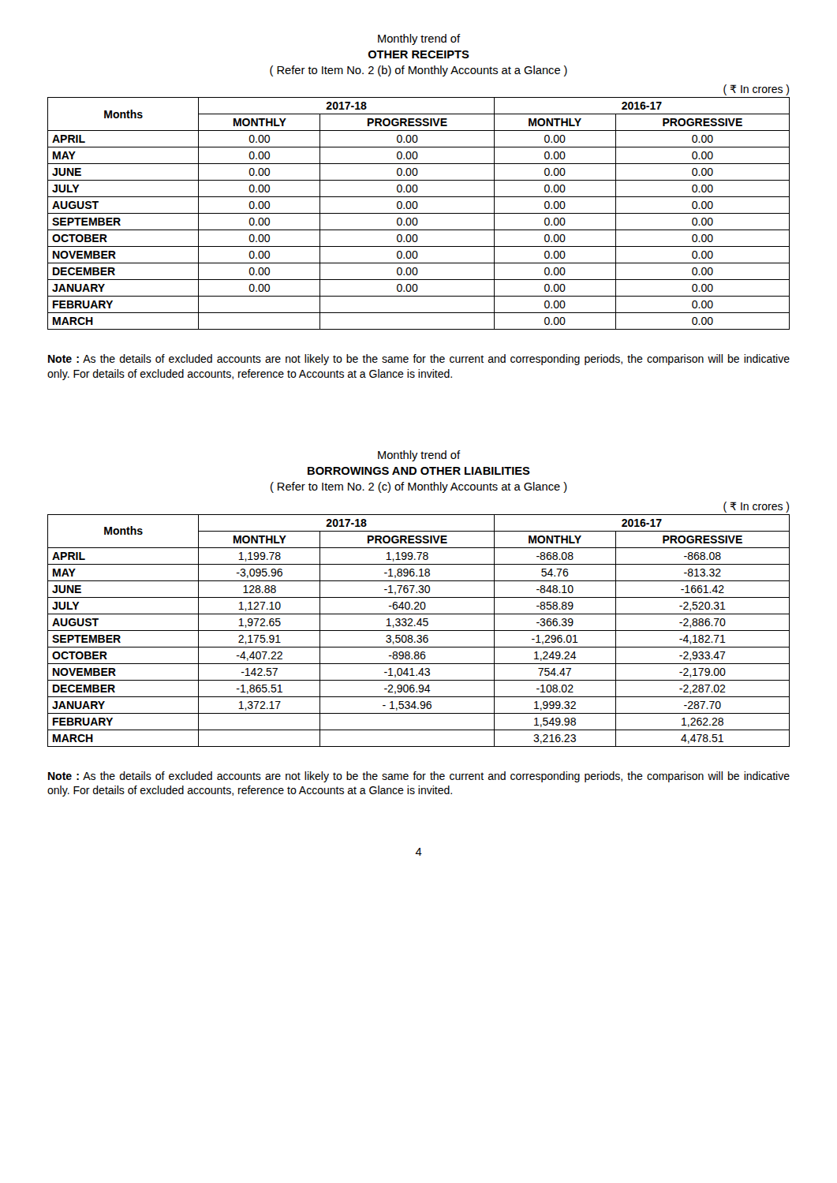Monthly trend of
OTHER RECEIPTS
( Refer to Item No. 2 (b) of Monthly Accounts at a Glance )
( ₹ In crores )
| Months | 2017-18 | 2016-17 |
| --- | --- | --- |
| MONTHLY | PROGRESSIVE | MONTHLY | PROGRESSIVE |
| APRIL | 0.00 | 0.00 | 0.00 | 0.00 |
| MAY | 0.00 | 0.00 | 0.00 | 0.00 |
| JUNE | 0.00 | 0.00 | 0.00 | 0.00 |
| JULY | 0.00 | 0.00 | 0.00 | 0.00 |
| AUGUST | 0.00 | 0.00 | 0.00 | 0.00 |
| SEPTEMBER | 0.00 | 0.00 | 0.00 | 0.00 |
| OCTOBER | 0.00 | 0.00 | 0.00 | 0.00 |
| NOVEMBER | 0.00 | 0.00 | 0.00 | 0.00 |
| DECEMBER | 0.00 | 0.00 | 0.00 | 0.00 |
| JANUARY | 0.00 | 0.00 | 0.00 | 0.00 |
| FEBRUARY | | | 0.00 | 0.00 |
| MARCH | | | 0.00 | 0.00 |
Note : As the details of excluded accounts are not likely to be the same for the current and corresponding periods, the comparison will be indicative only. For details of excluded accounts, reference to Accounts at a Glance is invited.
Monthly trend of
BORROWINGS AND OTHER LIABILITIES
( Refer to Item No. 2 (c) of Monthly Accounts at a Glance )
( ₹ In crores )
| Months | 2017-18 | 2016-17 |
| --- | --- | --- |
| MONTHLY | PROGRESSIVE | MONTHLY | PROGRESSIVE |
| APRIL | 1,199.78 | 1,199.78 | -868.08 | -868.08 |
| MAY | -3,095.96 | -1,896.18 | 54.76 | -813.32 |
| JUNE | 128.88 | -1,767.30 | -848.10 | -1661.42 |
| JULY | 1,127.10 | -640.20 | -858.89 | -2,520.31 |
| AUGUST | 1,972.65 | 1,332.45 | -366.39 | -2,886.70 |
| SEPTEMBER | 2,175.91 | 3,508.36 | -1,296.01 | -4,182.71 |
| OCTOBER | -4,407.22 | -898.86 | 1,249.24 | -2,933.47 |
| NOVEMBER | -142.57 | -1,041.43 | 754.47 | -2,179.00 |
| DECEMBER | -1,865.51 | -2,906.94 | -108.02 | -2,287.02 |
| JANUARY | 1,372.17 | - 1,534.96 | 1,999.32 | -287.70 |
| FEBRUARY | | | 1,549.98 | 1,262.28 |
| MARCH | | | 3,216.23 | 4,478.51 |
Note : As the details of excluded accounts are not likely to be the same for the current and corresponding periods, the comparison will be indicative only. For details of excluded accounts, reference to Accounts at a Glance is invited.
4